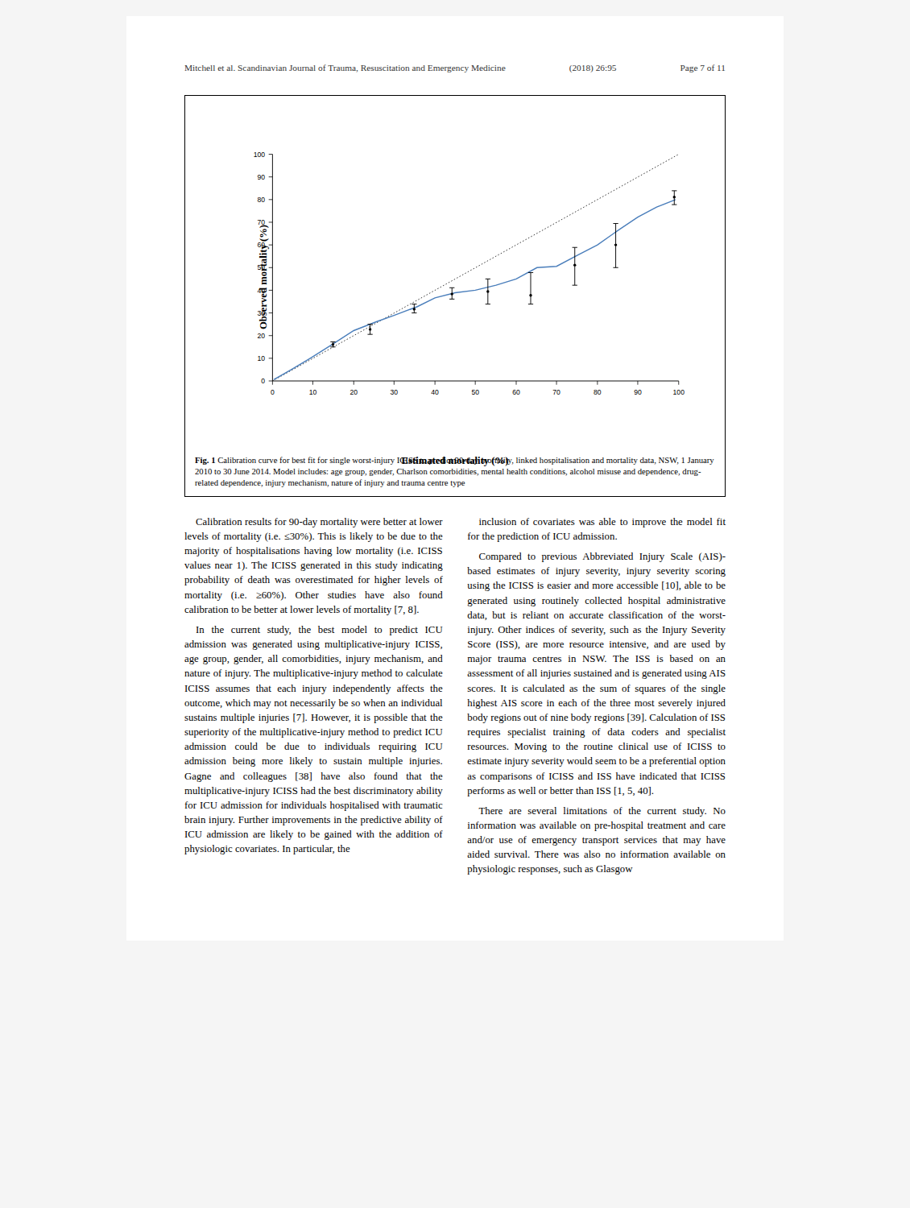Mitchell et al. Scandinavian Journal of Trauma, Resuscitation and Emergency Medicine
(2018) 26:95
Page 7 of 11
Observed mortality (%)
0 10 20 30 40 50 60 70 80 90 100 0 10 20 30 40 50 60 70 80 90 100
Estimated mortality (%)
Fig. 1 Calibration curve for best fit for single worst-injury ICISS to predict 90-day mortality, linked hospitalisation and mortality data, NSW, 1 January 2010 to 30 June 2014. Model includes: age group, gender, Charlson comorbidities, mental health conditions, alcohol misuse and dependence, drug-related dependence, injury mechanism, nature of injury and trauma centre type
Calibration results for 90-day mortality were better at lower levels of mortality (i.e. ≤30%). This is likely to be due to the majority of hospitalisations having low mortality (i.e. ICISS values near 1). The ICISS generated in this study indicating probability of death was overestimated for higher levels of mortality (i.e. ≥60%). Other studies have also found calibration to be better at lower levels of mortality [7, 8].
In the current study, the best model to predict ICU admission was generated using multiplicative-injury ICISS, age group, gender, all comorbidities, injury mechanism, and nature of injury. The multiplicative-injury method to calculate ICISS assumes that each injury independently affects the outcome, which may not necessarily be so when an individual sustains multiple injuries [7]. However, it is possible that the superiority of the multiplicative-injury method to predict ICU admission could be due to individuals requiring ICU admission being more likely to sustain multiple injuries. Gagne and colleagues [38] have also found that the multiplicative-injury ICISS had the best discriminatory ability for ICU admission for individuals hospitalised with traumatic brain injury. Further improvements in the predictive ability of ICU admission are likely to be gained with the addition of physiologic covariates. In particular, the
inclusion of covariates was able to improve the model fit for the prediction of ICU admission.
Compared to previous Abbreviated Injury Scale (AIS)-based estimates of injury severity, injury severity scoring using the ICISS is easier and more accessible [10], able to be generated using routinely collected hospital administrative data, but is reliant on accurate classification of the worst-injury. Other indices of severity, such as the Injury Severity Score (ISS), are more resource intensive, and are used by major trauma centres in NSW. The ISS is based on an assessment of all injuries sustained and is generated using AIS scores. It is calculated as the sum of squares of the single highest AIS score in each of the three most severely injured body regions out of nine body regions [39]. Calculation of ISS requires specialist training of data coders and specialist resources. Moving to the routine clinical use of ICISS to estimate injury severity would seem to be a preferential option as comparisons of ICISS and ISS have indicated that ICISS performs as well or better than ISS [1, 5, 40].
There are several limitations of the current study. No information was available on pre-hospital treatment and care and/or use of emergency transport services that may have aided survival. There was also no information available on physiologic responses, such as Glasgow